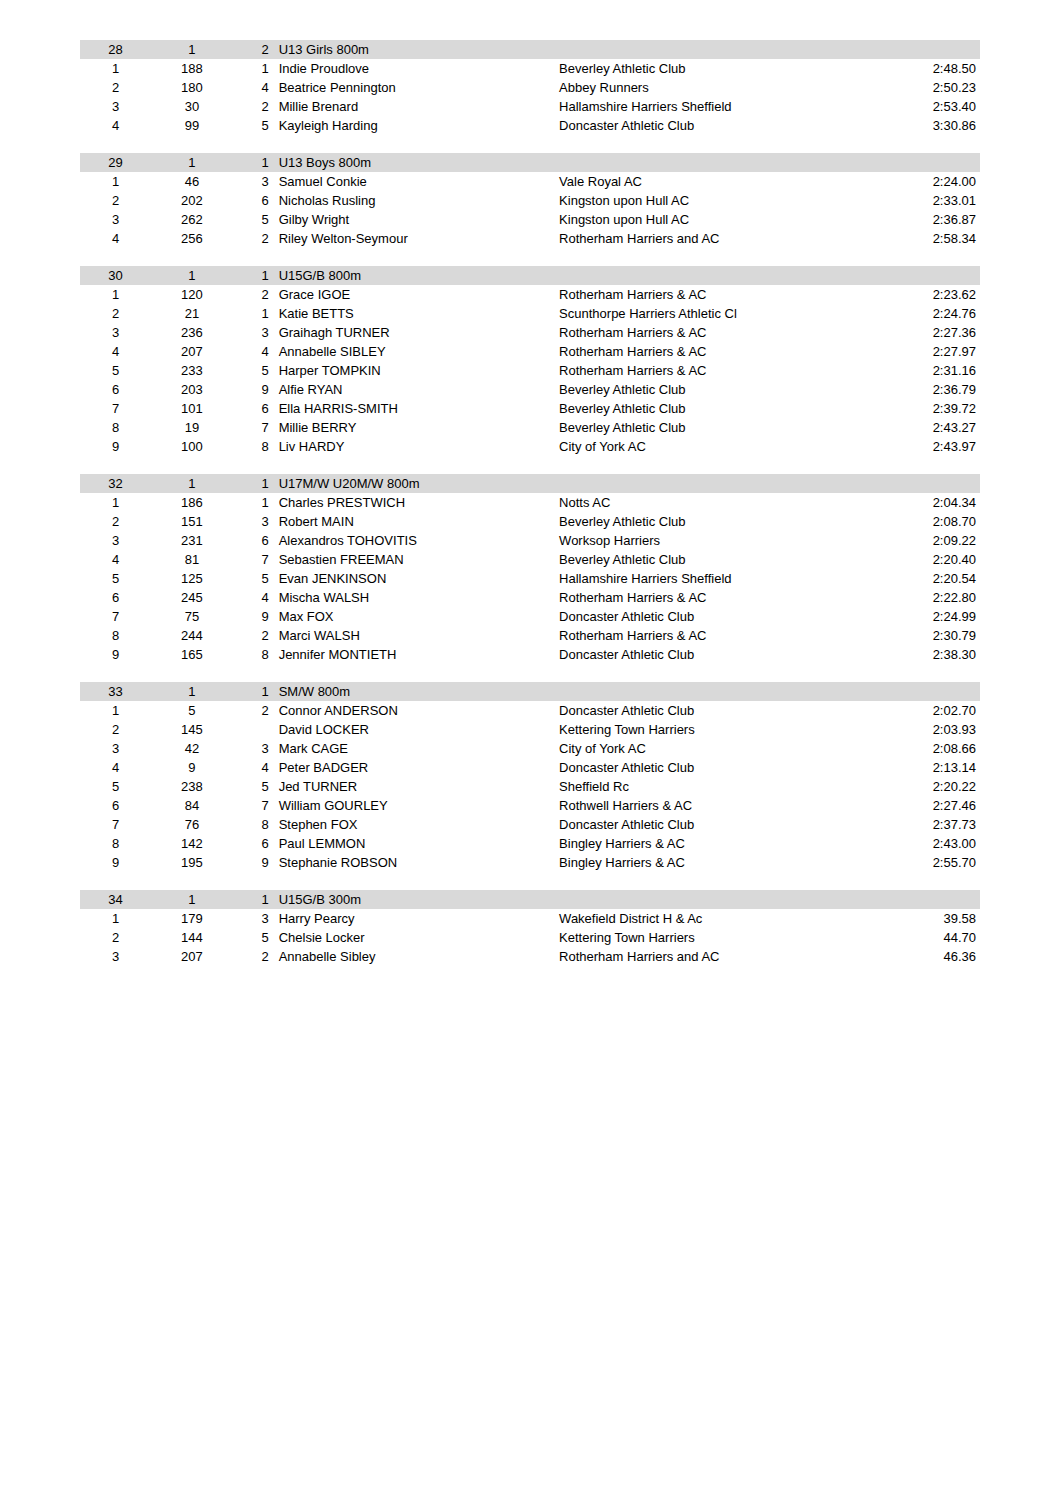| 28 | 1 | 2 | U13 Girls 800m |
| 1 | 188 | 1 | Indie Proudlove | Beverley Athletic Club | 2:48.50 |
| 2 | 180 | 4 | Beatrice Pennington | Abbey Runners | 2:50.23 |
| 3 | 30 | 2 | Millie Brenard | Hallamshire Harriers Sheffield | 2:53.40 |
| 4 | 99 | 5 | Kayleigh Harding | Doncaster Athletic Club | 3:30.86 |
| 29 | 1 | 1 | U13 Boys 800m |
| 1 | 46 | 3 | Samuel Conkie | Vale Royal AC | 2:24.00 |
| 2 | 202 | 6 | Nicholas Rusling | Kingston upon Hull AC | 2:33.01 |
| 3 | 262 | 5 | Gilby Wright | Kingston upon Hull AC | 2:36.87 |
| 4 | 256 | 2 | Riley Welton-Seymour | Rotherham Harriers and AC | 2:58.34 |
| 30 | 1 | 1 | U15G/B 800m |
| 1 | 120 | 2 | Grace IGOE | Rotherham Harriers & AC | 2:23.62 |
| 2 | 21 | 1 | Katie BETTS | Scunthorpe Harriers Athletic Cl | 2:24.76 |
| 3 | 236 | 3 | Graihagh TURNER | Rotherham Harriers & AC | 2:27.36 |
| 4 | 207 | 4 | Annabelle SIBLEY | Rotherham Harriers & AC | 2:27.97 |
| 5 | 233 | 5 | Harper TOMPKIN | Rotherham Harriers & AC | 2:31.16 |
| 6 | 203 | 9 | Alfie RYAN | Beverley Athletic Club | 2:36.79 |
| 7 | 101 | 6 | Ella HARRIS-SMITH | Beverley Athletic Club | 2:39.72 |
| 8 | 19 | 7 | Millie BERRY | Beverley Athletic Club | 2:43.27 |
| 9 | 100 | 8 | Liv HARDY | City of York AC | 2:43.97 |
| 32 | 1 | 1 | U17M/W U20M/W 800m |
| 1 | 186 | 1 | Charles PRESTWICH | Notts AC | 2:04.34 |
| 2 | 151 | 3 | Robert MAIN | Beverley Athletic Club | 2:08.70 |
| 3 | 231 | 6 | Alexandros TOHOVITIS | Worksop Harriers | 2:09.22 |
| 4 | 81 | 7 | Sebastien FREEMAN | Beverley Athletic Club | 2:20.40 |
| 5 | 125 | 5 | Evan JENKINSON | Hallamshire Harriers Sheffield | 2:20.54 |
| 6 | 245 | 4 | Mischa WALSH | Rotherham Harriers & AC | 2:22.80 |
| 7 | 75 | 9 | Max FOX | Doncaster Athletic Club | 2:24.99 |
| 8 | 244 | 2 | Marci WALSH | Rotherham Harriers & AC | 2:30.79 |
| 9 | 165 | 8 | Jennifer MONTIETH | Doncaster Athletic Club | 2:38.30 |
| 33 | 1 | 1 | SM/W 800m |
| 1 | 5 | 2 | Connor ANDERSON | Doncaster Athletic Club | 2:02.70 |
| 2 | 145 | | David LOCKER | Kettering Town Harriers | 2:03.93 |
| 3 | 42 | 3 | Mark CAGE | City of York AC | 2:08.66 |
| 4 | 9 | 4 | Peter BADGER | Doncaster Athletic Club | 2:13.14 |
| 5 | 238 | 5 | Jed TURNER | Sheffield Rc | 2:20.22 |
| 6 | 84 | 7 | William GOURLEY | Rothwell Harriers & AC | 2:27.46 |
| 7 | 76 | 8 | Stephen FOX | Doncaster Athletic Club | 2:37.73 |
| 8 | 142 | 6 | Paul LEMMON | Bingley Harriers & AC | 2:43.00 |
| 9 | 195 | 9 | Stephanie ROBSON | Bingley Harriers & AC | 2:55.70 |
| 34 | 1 | 1 | U15G/B 300m |
| 1 | 179 | 3 | Harry Pearcy | Wakefield District H & Ac | 39.58 |
| 2 | 144 | 5 | Chelsie Locker | Kettering Town Harriers | 44.70 |
| 3 | 207 | 2 | Annabelle Sibley | Rotherham Harriers and AC | 46.36 |